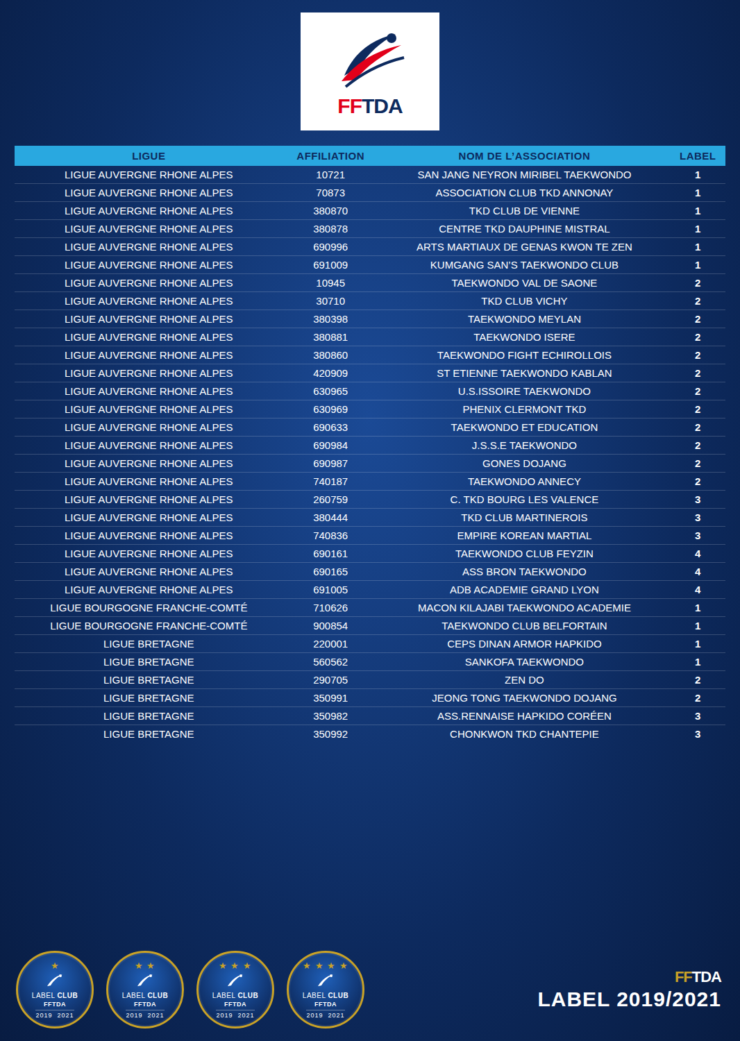FF TDA
| LIGUE | AFFILIATION | NOM DE L’ASSOCIATION | LABEL |
| --- | --- | --- | --- |
| LIGUE AUVERGNE RHONE ALPES | 10721 | SAN JANG NEYRON MIRIBEL TAEKWONDO | 1 |
| LIGUE AUVERGNE RHONE ALPES | 70873 | ASSOCIATION CLUB TKD ANNONAY | 1 |
| LIGUE AUVERGNE RHONE ALPES | 380870 | TKD CLUB DE VIENNE | 1 |
| LIGUE AUVERGNE RHONE ALPES | 380878 | CENTRE TKD DAUPHINE MISTRAL | 1 |
| LIGUE AUVERGNE RHONE ALPES | 690996 | ARTS MARTIAUX DE GENAS KWON TE ZEN | 1 |
| LIGUE AUVERGNE RHONE ALPES | 691009 | KUMGANG SAN’S TAEKWONDO CLUB | 1 |
| LIGUE AUVERGNE RHONE ALPES | 10945 | TAEKWONDO VAL DE SAONE | 2 |
| LIGUE AUVERGNE RHONE ALPES | 30710 | TKD CLUB VICHY | 2 |
| LIGUE AUVERGNE RHONE ALPES | 380398 | TAEKWONDO MEYLAN | 2 |
| LIGUE AUVERGNE RHONE ALPES | 380881 | TAEKWONDO ISERE | 2 |
| LIGUE AUVERGNE RHONE ALPES | 380860 | TAEKWONDO FIGHT ECHIROLLOIS | 2 |
| LIGUE AUVERGNE RHONE ALPES | 420909 | ST ETIENNE TAEKWONDO KABLAN | 2 |
| LIGUE AUVERGNE RHONE ALPES | 630965 | U.S.ISSOIRE TAEKWONDO | 2 |
| LIGUE AUVERGNE RHONE ALPES | 630969 | PHENIX CLERMONT TKD | 2 |
| LIGUE AUVERGNE RHONE ALPES | 690633 | TAEKWONDO ET EDUCATION | 2 |
| LIGUE AUVERGNE RHONE ALPES | 690984 | J.S.S.E TAEKWONDO | 2 |
| LIGUE AUVERGNE RHONE ALPES | 690987 | GONES DOJANG | 2 |
| LIGUE AUVERGNE RHONE ALPES | 740187 | TAEKWONDO ANNECY | 2 |
| LIGUE AUVERGNE RHONE ALPES | 260759 | C. TKD BOURG LES VALENCE | 3 |
| LIGUE AUVERGNE RHONE ALPES | 380444 | TKD CLUB MARTINEROIS | 3 |
| LIGUE AUVERGNE RHONE ALPES | 740836 | EMPIRE KOREAN MARTIAL | 3 |
| LIGUE AUVERGNE RHONE ALPES | 690161 | TAEKWONDO CLUB FEYZIN | 4 |
| LIGUE AUVERGNE RHONE ALPES | 690165 | ASS BRON TAEKWONDO | 4 |
| LIGUE AUVERGNE RHONE ALPES | 691005 | ADB ACADEMIE GRAND LYON | 4 |
| LIGUE BOURGOGNE FRANCHE-COMTÉ | 710626 | MACON KILAJABI TAEKWONDO ACADEMIE | 1 |
| LIGUE BOURGOGNE FRANCHE-COMTÉ | 900854 | TAEKWONDO CLUB BELFORTAIN | 1 |
| LIGUE BRETAGNE | 220001 | CEPS DINAN ARMOR HAPKIDO | 1 |
| LIGUE BRETAGNE | 560562 | SANKOFA TAEKWONDO | 1 |
| LIGUE BRETAGNE | 290705 | ZEN DO | 2 |
| LIGUE BRETAGNE | 350991 | JEONG TONG TAEKWONDO DOJANG | 2 |
| LIGUE BRETAGNE | 350982 | ASS.RENNAISE HAPKIDO CORÉEN | 3 |
| LIGUE BRETAGNE | 350992 | CHONKWON TKD CHANTEPIE | 3 |
★
LABEL CLUB
FFTDA
2019 2021
★ ★
LABEL CLUB
FFTDA
2019 2021
★ ★ ★
LABEL CLUB
FFTDA
2019 2021
★ ★ ★ ★
LABEL CLUB
FFTDA
2019 2021
FFTDA
LABEL 2019/2021